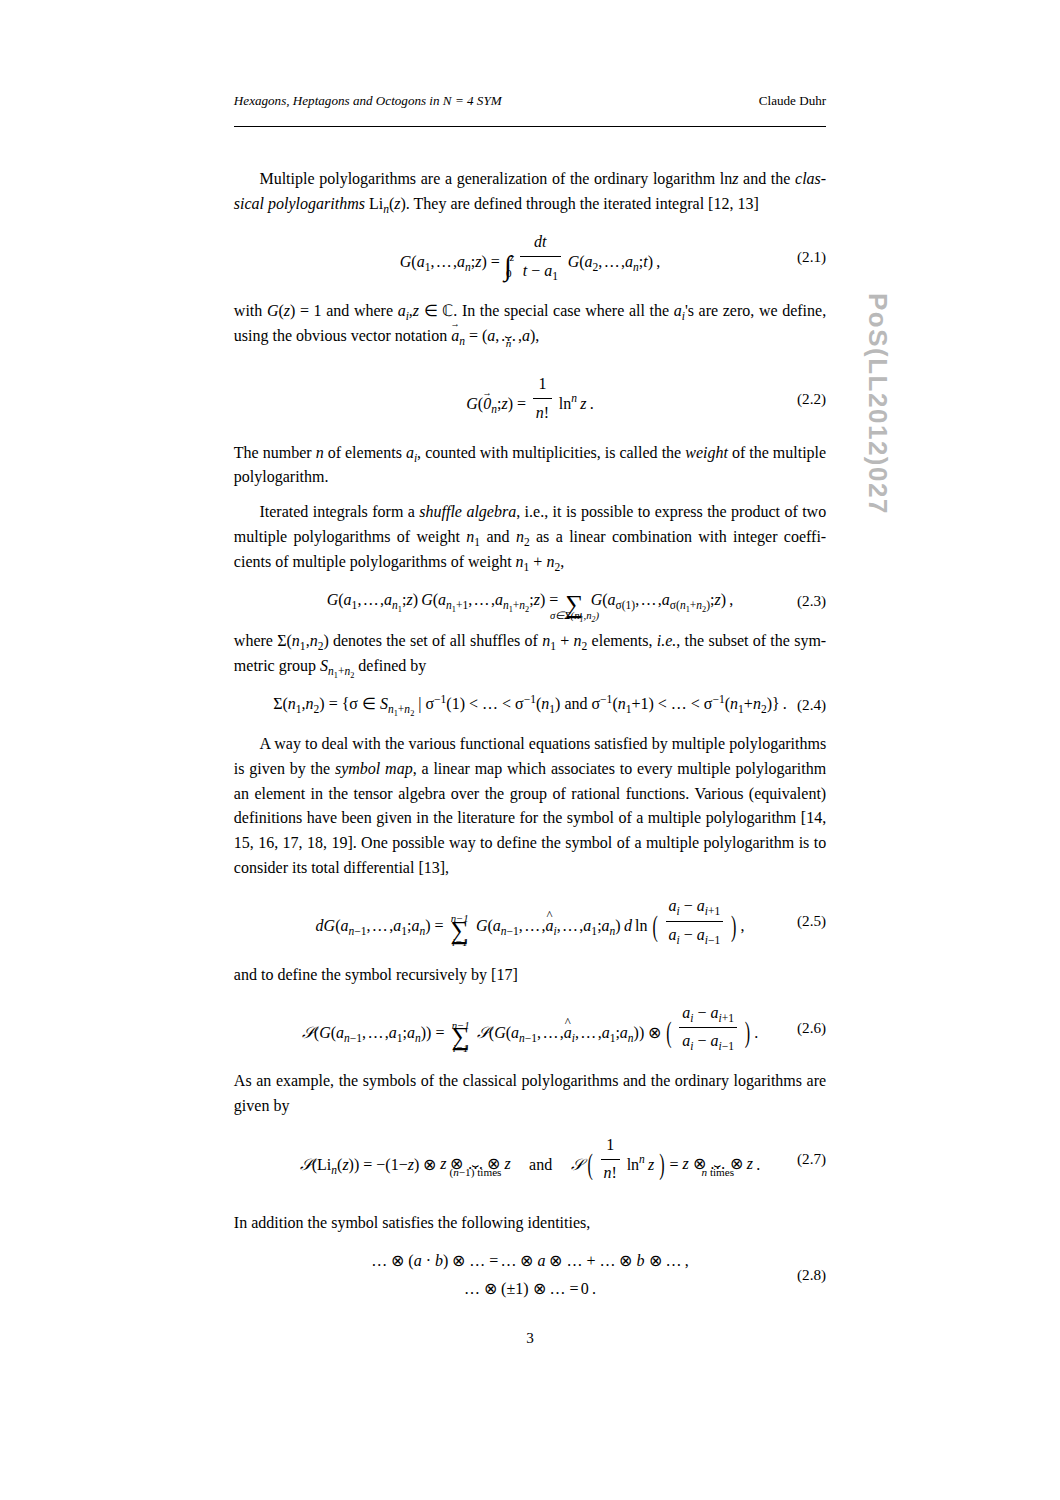Hexagons, Heptagons and Octogons in N = 4 SYM Claude Duhr
PoS(LL2012)027
Multiple polylogarithms are a generalization of the ordinary logarithm lnz and the classical polylogarithms Lin(z). They are defined through the iterated integral [12, 13]
G(a1, … ,an;z) = ∫z 0 dt t − a1 G(a2, … ,an;t) ,
(2.1)
with G(z) = 1 and where ai,z ∈ ℂ. In the special case where all the ai's are zero, we define, using the obvious vector notation an = (a, … ,a)⏟n,
G(0n;z) = 1 n! lnn z .
(2.2)
The number n of elements ai, counted with multiplicities, is called the weight of the multiple polylogarithm.
Iterated integrals form a shuffle algebra, i.e., it is possible to express the product of two multiple polylogarithms of weight n1 and n2 as a linear combination with integer coefficients of multiple polylogarithms of weight n1 + n2,
G(a1, … ,an1;z) G(an1+1, … ,an1+n2;z) = ∑σ∈Σ(n1,n2) G(aσ(1), … ,aσ(n1+n2);z) ,
(2.3)
where Σ(n1,n2) denotes the set of all shuffles of n1 + n2 elements, i.e., the subset of the symmetric group Sn1+n2 defined by
Σ(n1,n2) = {σ ∈ Sn1+n2 | σ−1(1) < … < σ−1(n1) and σ−1(n1+1) < … < σ−1(n1+n2)} .
(2.4)
A way to deal with the various functional equations satisfied by multiple polylogarithms is given by the symbol map, a linear map which associates to every multiple polylogarithm an element in the tensor algebra over the group of rational functions. Various (equivalent) definitions have been given in the literature for the symbol of a multiple polylogarithm [14, 15, 16, 17, 18, 19]. One possible way to define the symbol of a multiple polylogarithm is to consider its total differential [13],
dG(an−1, … ,a1;an) = ∑n−1 i=1 G(an−1, … ,ai, … ,a1;an) d ln ( ai − ai+1 ai − ai−1 ) ,
(2.5)
and to define the symbol recursively by [17]
𝒮(G(an−1, … ,a1;an)) = ∑n−1 i=1 𝒮(G(an−1, … ,ai, … ,a1;an)) ⊗ ( ai − ai+1 ai − ai−1 ) .
(2.6)
As an example, the symbols of the classical polylogarithms and the ordinary logarithms are given by
𝒮(Lin(z)) = −(1−z) ⊗ z ⊗ … ⊗ z⏟(n−1) times and 𝒮 ( 1 n! lnn z ) = z ⊗ … ⊗ z⏟n times .
(2.7)
In addition the symbol satisfies the following identities,
… ⊗ (a · b) ⊗ … = … ⊗ a ⊗ … + … ⊗ b ⊗ … ,
… ⊗ (±1) ⊗ … = 0 .
(2.8)
3